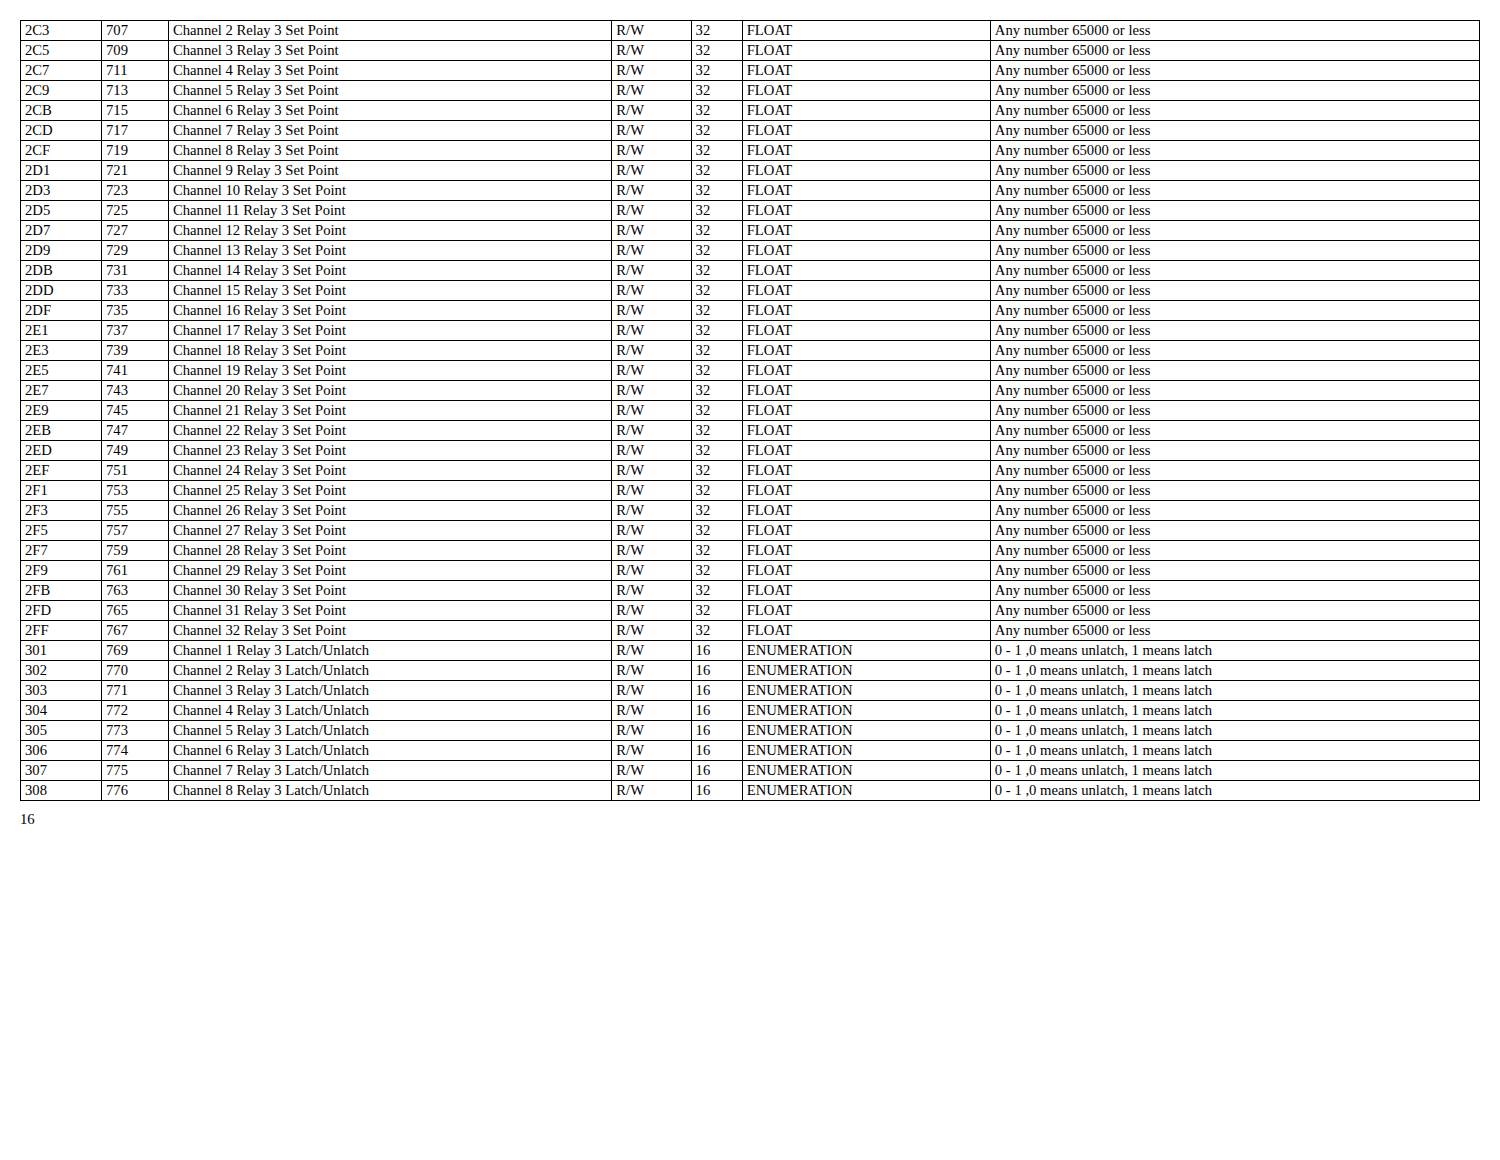| 2C3 | 707 | Channel 2 Relay 3 Set Point | R/W | 32 | FLOAT | Any number 65000 or less |
| 2C5 | 709 | Channel 3 Relay 3 Set Point | R/W | 32 | FLOAT | Any number 65000 or less |
| 2C7 | 711 | Channel 4 Relay 3 Set Point | R/W | 32 | FLOAT | Any number 65000 or less |
| 2C9 | 713 | Channel 5 Relay 3 Set Point | R/W | 32 | FLOAT | Any number 65000 or less |
| 2CB | 715 | Channel 6 Relay 3 Set Point | R/W | 32 | FLOAT | Any number 65000 or less |
| 2CD | 717 | Channel 7 Relay 3 Set Point | R/W | 32 | FLOAT | Any number 65000 or less |
| 2CF | 719 | Channel 8 Relay 3 Set Point | R/W | 32 | FLOAT | Any number 65000 or less |
| 2D1 | 721 | Channel 9 Relay 3 Set Point | R/W | 32 | FLOAT | Any number 65000 or less |
| 2D3 | 723 | Channel 10 Relay 3 Set Point | R/W | 32 | FLOAT | Any number 65000 or less |
| 2D5 | 725 | Channel 11 Relay 3 Set Point | R/W | 32 | FLOAT | Any number 65000 or less |
| 2D7 | 727 | Channel 12 Relay 3 Set Point | R/W | 32 | FLOAT | Any number 65000 or less |
| 2D9 | 729 | Channel 13 Relay 3 Set Point | R/W | 32 | FLOAT | Any number 65000 or less |
| 2DB | 731 | Channel 14 Relay 3 Set Point | R/W | 32 | FLOAT | Any number 65000 or less |
| 2DD | 733 | Channel 15 Relay 3 Set Point | R/W | 32 | FLOAT | Any number 65000 or less |
| 2DF | 735 | Channel 16 Relay 3 Set Point | R/W | 32 | FLOAT | Any number 65000 or less |
| 2E1 | 737 | Channel 17 Relay 3 Set Point | R/W | 32 | FLOAT | Any number 65000 or less |
| 2E3 | 739 | Channel 18 Relay 3 Set Point | R/W | 32 | FLOAT | Any number 65000 or less |
| 2E5 | 741 | Channel 19 Relay 3 Set Point | R/W | 32 | FLOAT | Any number 65000 or less |
| 2E7 | 743 | Channel 20 Relay 3 Set Point | R/W | 32 | FLOAT | Any number 65000 or less |
| 2E9 | 745 | Channel 21 Relay 3 Set Point | R/W | 32 | FLOAT | Any number 65000 or less |
| 2EB | 747 | Channel 22 Relay 3 Set Point | R/W | 32 | FLOAT | Any number 65000 or less |
| 2ED | 749 | Channel 23 Relay 3 Set Point | R/W | 32 | FLOAT | Any number 65000 or less |
| 2EF | 751 | Channel 24 Relay 3 Set Point | R/W | 32 | FLOAT | Any number 65000 or less |
| 2F1 | 753 | Channel 25 Relay 3 Set Point | R/W | 32 | FLOAT | Any number 65000 or less |
| 2F3 | 755 | Channel 26 Relay 3 Set Point | R/W | 32 | FLOAT | Any number 65000 or less |
| 2F5 | 757 | Channel 27 Relay 3 Set Point | R/W | 32 | FLOAT | Any number 65000 or less |
| 2F7 | 759 | Channel 28 Relay 3 Set Point | R/W | 32 | FLOAT | Any number 65000 or less |
| 2F9 | 761 | Channel 29 Relay 3 Set Point | R/W | 32 | FLOAT | Any number 65000 or less |
| 2FB | 763 | Channel 30 Relay 3 Set Point | R/W | 32 | FLOAT | Any number 65000 or less |
| 2FD | 765 | Channel 31 Relay 3 Set Point | R/W | 32 | FLOAT | Any number 65000 or less |
| 2FF | 767 | Channel 32 Relay 3 Set Point | R/W | 32 | FLOAT | Any number 65000 or less |
| 301 | 769 | Channel 1 Relay 3 Latch/Unlatch | R/W | 16 | ENUMERATION | 0 - 1 ,0 means unlatch, 1 means latch |
| 302 | 770 | Channel 2 Relay 3 Latch/Unlatch | R/W | 16 | ENUMERATION | 0 - 1 ,0 means unlatch, 1 means latch |
| 303 | 771 | Channel 3 Relay 3 Latch/Unlatch | R/W | 16 | ENUMERATION | 0 - 1 ,0 means unlatch, 1 means latch |
| 304 | 772 | Channel 4 Relay 3 Latch/Unlatch | R/W | 16 | ENUMERATION | 0 - 1 ,0 means unlatch, 1 means latch |
| 305 | 773 | Channel 5 Relay 3 Latch/Unlatch | R/W | 16 | ENUMERATION | 0 - 1 ,0 means unlatch, 1 means latch |
| 306 | 774 | Channel 6 Relay 3 Latch/Unlatch | R/W | 16 | ENUMERATION | 0 - 1 ,0 means unlatch, 1 means latch |
| 307 | 775 | Channel 7 Relay 3 Latch/Unlatch | R/W | 16 | ENUMERATION | 0 - 1 ,0 means unlatch, 1 means latch |
| 308 | 776 | Channel 8 Relay 3 Latch/Unlatch | R/W | 16 | ENUMERATION | 0 - 1 ,0 means unlatch, 1 means latch |
16